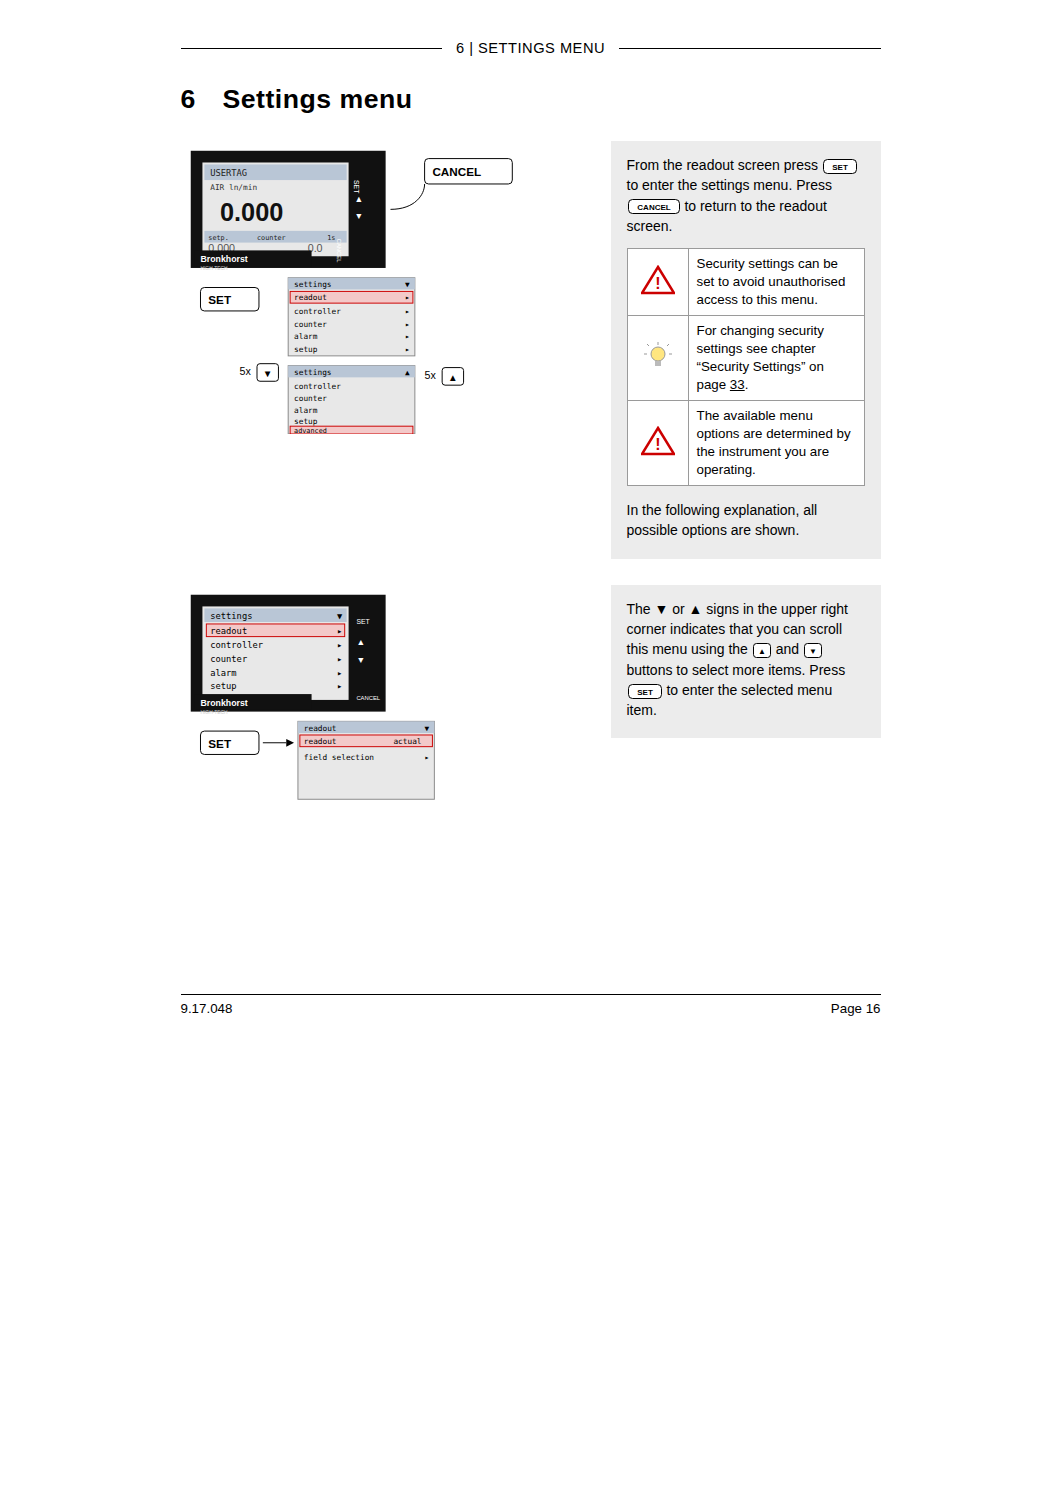6 | SETTINGS MENU
6 Settings menu
From the readout screen press to enter the settings menu. Press to return to the readout screen.
| | Security settings can be set to avoid unauthorised access to this menu. |
| | For changing security settings see chapter “Security Settings” on page 33 . |
| | The available menu options are determined by the instrument you are operating. |
In the following explanation, all possible options are shown.
The ▼ or ▲ signs in the upper right corner indicates that you can scroll this menu using the and buttons to select more items. Press to enter the selected menu item.
9.17.048 Page 16